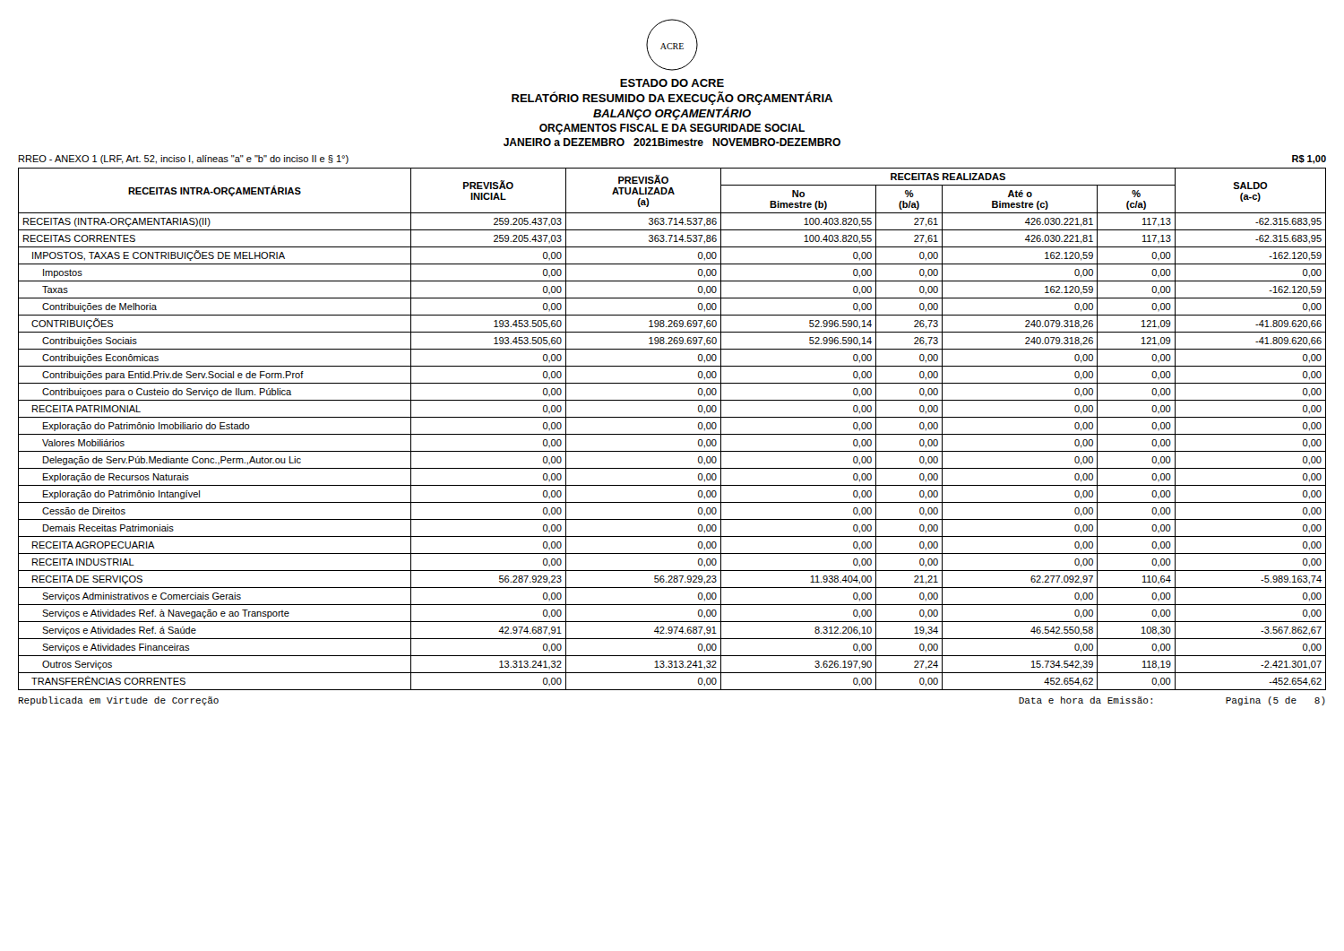ESTADO DO ACRE
RELATÓRIO RESUMIDO DA EXECUÇÃO ORÇAMENTÁRIA
BALANÇO ORÇAMENTÁRIO
ORÇAMENTOS FISCAL E DA SEGURIDADE SOCIAL
JANEIRO a DEZEMBRO 2021Bimestre NOVEMBRO-DEZEMBRO
RREO - ANEXO 1 (LRF, Art. 52, inciso I, alíneas "a" e "b" do inciso II e § 1°)
R$ 1,00
| RECEITAS INTRA-ORÇAMENTÁRIAS | PREVISÃO INICIAL | PREVISÃO ATUALIZADA (a) | RECEITAS REALIZADAS | SALDO (a-c) |
| --- | --- | --- | --- | --- |
| No Bimestre (b) | % (b/a) | Até o Bimestre (c) | % (c/a) |
| RECEITAS (INTRA-ORÇAMENTARIAS)(II) | 259.205.437,03 | 363.714.537,86 | 100.403.820,55 | 27,61 | 426.030.221,81 | 117,13 | -62.315.683,95 |
| RECEITAS CORRENTES | 259.205.437,03 | 363.714.537,86 | 100.403.820,55 | 27,61 | 426.030.221,81 | 117,13 | -62.315.683,95 |
| IMPOSTOS, TAXAS E CONTRIBUIÇÕES DE MELHORIA | 0,00 | 0,00 | 0,00 | 0,00 | 162.120,59 | 0,00 | -162.120,59 |
| Impostos | 0,00 | 0,00 | 0,00 | 0,00 | 0,00 | 0,00 | 0,00 |
| Taxas | 0,00 | 0,00 | 0,00 | 0,00 | 162.120,59 | 0,00 | -162.120,59 |
| Contribuições de Melhoria | 0,00 | 0,00 | 0,00 | 0,00 | 0,00 | 0,00 | 0,00 |
| CONTRIBUIÇÕES | 193.453.505,60 | 198.269.697,60 | 52.996.590,14 | 26,73 | 240.079.318,26 | 121,09 | -41.809.620,66 |
| Contribuições Sociais | 193.453.505,60 | 198.269.697,60 | 52.996.590,14 | 26,73 | 240.079.318,26 | 121,09 | -41.809.620,66 |
| Contribuições Econômicas | 0,00 | 0,00 | 0,00 | 0,00 | 0,00 | 0,00 | 0,00 |
| Contribuições para Entid.Priv.de Serv.Social e de Form.Prof | 0,00 | 0,00 | 0,00 | 0,00 | 0,00 | 0,00 | 0,00 |
| Contribuiçoes para o Custeio do Serviço de Ilum. Pública | 0,00 | 0,00 | 0,00 | 0,00 | 0,00 | 0,00 | 0,00 |
| RECEITA PATRIMONIAL | 0,00 | 0,00 | 0,00 | 0,00 | 0,00 | 0,00 | 0,00 |
| Exploração do Patrimônio Imobiliario do Estado | 0,00 | 0,00 | 0,00 | 0,00 | 0,00 | 0,00 | 0,00 |
| Valores Mobiliários | 0,00 | 0,00 | 0,00 | 0,00 | 0,00 | 0,00 | 0,00 |
| Delegação de Serv.Púb.Mediante Conc.,Perm.,Autor.ou Lic | 0,00 | 0,00 | 0,00 | 0,00 | 0,00 | 0,00 | 0,00 |
| Exploração de Recursos Naturais | 0,00 | 0,00 | 0,00 | 0,00 | 0,00 | 0,00 | 0,00 |
| Exploração do Patrimônio Intangível | 0,00 | 0,00 | 0,00 | 0,00 | 0,00 | 0,00 | 0,00 |
| Cessão de Direitos | 0,00 | 0,00 | 0,00 | 0,00 | 0,00 | 0,00 | 0,00 |
| Demais Receitas Patrimoniais | 0,00 | 0,00 | 0,00 | 0,00 | 0,00 | 0,00 | 0,00 |
| RECEITA AGROPECUARIA | 0,00 | 0,00 | 0,00 | 0,00 | 0,00 | 0,00 | 0,00 |
| RECEITA INDUSTRIAL | 0,00 | 0,00 | 0,00 | 0,00 | 0,00 | 0,00 | 0,00 |
| RECEITA DE SERVIÇOS | 56.287.929,23 | 56.287.929,23 | 11.938.404,00 | 21,21 | 62.277.092,97 | 110,64 | -5.989.163,74 |
| Serviços Administrativos e Comerciais Gerais | 0,00 | 0,00 | 0,00 | 0,00 | 0,00 | 0,00 | 0,00 |
| Serviços e Atividades Ref. à Navegação e ao Transporte | 0,00 | 0,00 | 0,00 | 0,00 | 0,00 | 0,00 | 0,00 |
| Serviços e Atividades Ref. á Saúde | 42.974.687,91 | 42.974.687,91 | 8.312.206,10 | 19,34 | 46.542.550,58 | 108,30 | -3.567.862,67 |
| Serviços e Atividades Financeiras | 0,00 | 0,00 | 0,00 | 0,00 | 0,00 | 0,00 | 0,00 |
| Outros Serviços | 13.313.241,32 | 13.313.241,32 | 3.626.197,90 | 27,24 | 15.734.542,39 | 118,19 | -2.421.301,07 |
| TRANSFERÊNCIAS CORRENTES | 0,00 | 0,00 | 0,00 | 0,00 | 452.654,62 | 0,00 | -452.654,62 |
Republicada em Virtude de Correção
Data e hora da Emissão: Pagina (5 de 8)